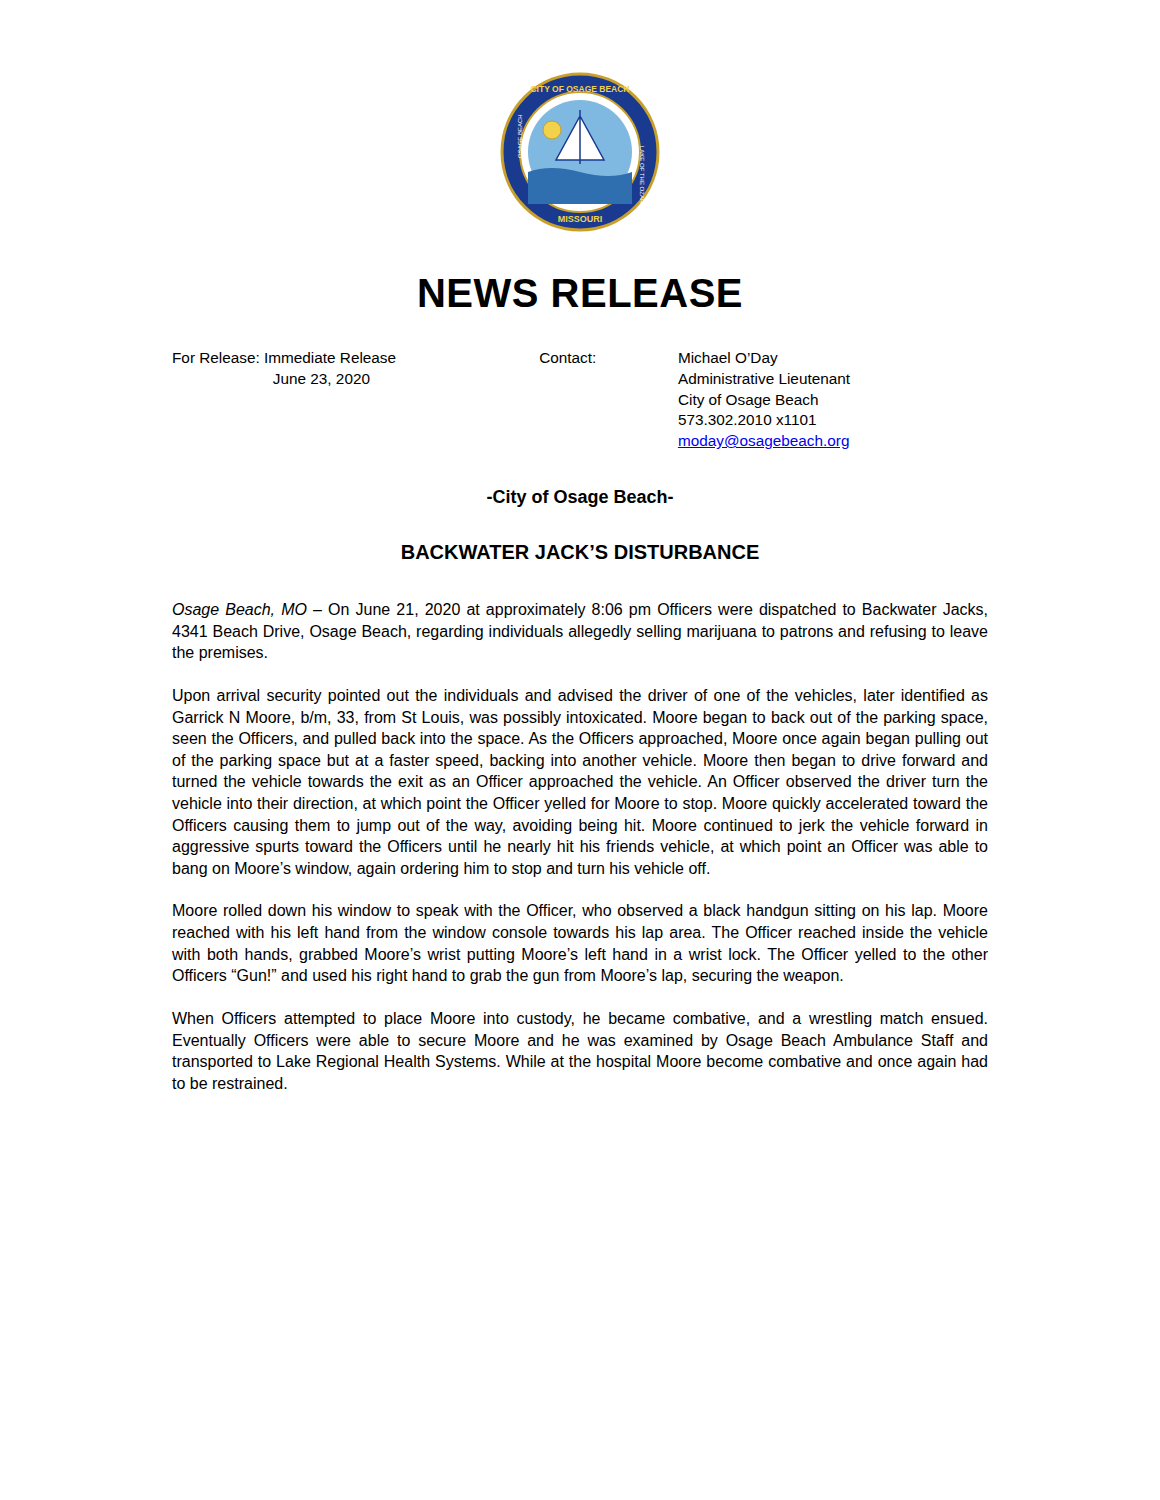CITY OF OSAGE BEACH MISSOURI OSAGE BEACH LAKE OF THE OZARKS
NEWS RELEASE
| For Release: Immediate Release June 23, 2020 | Contact: | Michael O’Day Administrative Lieutenant City of Osage Beach 573.302.2010 x1101 moday@osagebeach.org |
-City of Osage Beach-
BACKWATER JACK’S DISTURBANCE
Osage Beach, MO – On June 21, 2020 at approximately 8:06 pm Officers were dispatched to Backwater Jacks, 4341 Beach Drive, Osage Beach, regarding individuals allegedly selling marijuana to patrons and refusing to leave the premises.
Upon arrival security pointed out the individuals and advised the driver of one of the vehicles, later identified as Garrick N Moore, b/m, 33, from St Louis, was possibly intoxicated. Moore began to back out of the parking space, seen the Officers, and pulled back into the space. As the Officers approached, Moore once again began pulling out of the parking space but at a faster speed, backing into another vehicle. Moore then began to drive forward and turned the vehicle towards the exit as an Officer approached the vehicle. An Officer observed the driver turn the vehicle into their direction, at which point the Officer yelled for Moore to stop. Moore quickly accelerated toward the Officers causing them to jump out of the way, avoiding being hit. Moore continued to jerk the vehicle forward in aggressive spurts toward the Officers until he nearly hit his friends vehicle, at which point an Officer was able to bang on Moore’s window, again ordering him to stop and turn his vehicle off.
Moore rolled down his window to speak with the Officer, who observed a black handgun sitting on his lap. Moore reached with his left hand from the window console towards his lap area. The Officer reached inside the vehicle with both hands, grabbed Moore’s wrist putting Moore’s left hand in a wrist lock. The Officer yelled to the other Officers “Gun!” and used his right hand to grab the gun from Moore’s lap, securing the weapon.
When Officers attempted to place Moore into custody, he became combative, and a wrestling match ensued. Eventually Officers were able to secure Moore and he was examined by Osage Beach Ambulance Staff and transported to Lake Regional Health Systems. While at the hospital Moore become combative and once again had to be restrained.